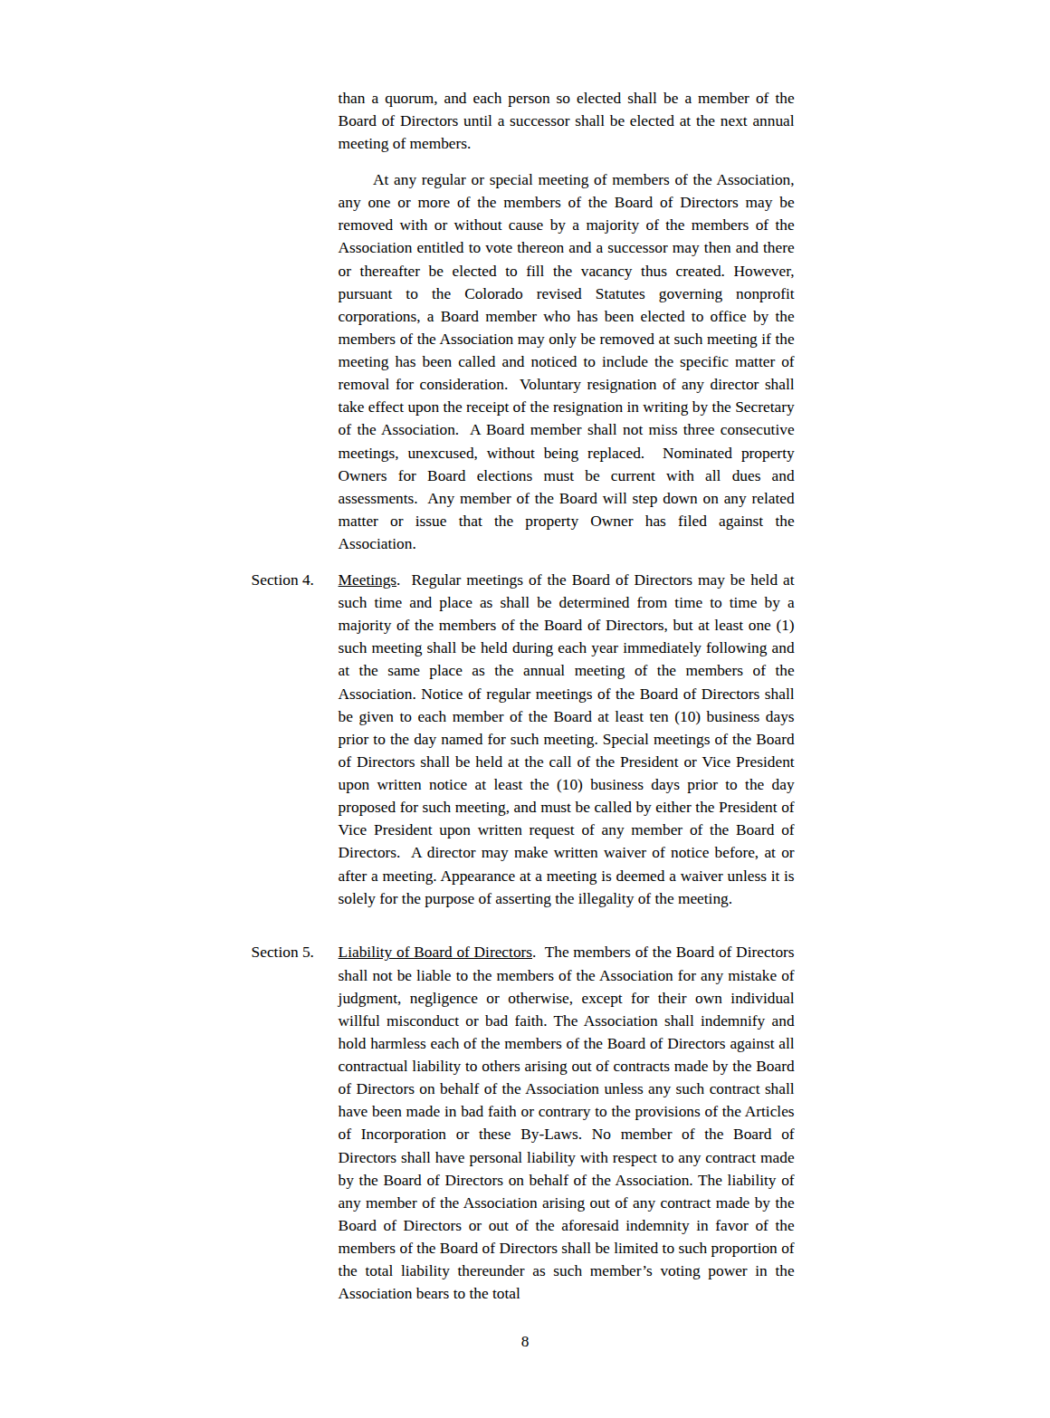than a quorum, and each person so elected shall be a member of the Board of Directors until a successor shall be elected at the next annual meeting of members.
At any regular or special meeting of members of the Association, any one or more of the members of the Board of Directors may be removed with or without cause by a majority of the members of the Association entitled to vote thereon and a successor may then and there or thereafter be elected to fill the vacancy thus created. However, pursuant to the Colorado revised Statutes governing nonprofit corporations, a Board member who has been elected to office by the members of the Association may only be removed at such meeting if the meeting has been called and noticed to include the specific matter of removal for consideration. Voluntary resignation of any director shall take effect upon the receipt of the resignation in writing by the Secretary of the Association. A Board member shall not miss three consecutive meetings, unexcused, without being replaced. Nominated property Owners for Board elections must be current with all dues and assessments. Any member of the Board will step down on any related matter or issue that the property Owner has filed against the Association.
Section 4.
Meetings. Regular meetings of the Board of Directors may be held at such time and place as shall be determined from time to time by a majority of the members of the Board of Directors, but at least one (1) such meeting shall be held during each year immediately following and at the same place as the annual meeting of the members of the Association. Notice of regular meetings of the Board of Directors shall be given to each member of the Board at least ten (10) business days prior to the day named for such meeting. Special meetings of the Board of Directors shall be held at the call of the President or Vice President upon written notice at least the (10) business days prior to the day proposed for such meeting, and must be called by either the President of Vice President upon written request of any member of the Board of Directors. A director may make written waiver of notice before, at or after a meeting. Appearance at a meeting is deemed a waiver unless it is solely for the purpose of asserting the illegality of the meeting.
Section 5.
Liability of Board of Directors. The members of the Board of Directors shall not be liable to the members of the Association for any mistake of judgment, negligence or otherwise, except for their own individual willful misconduct or bad faith. The Association shall indemnify and hold harmless each of the members of the Board of Directors against all contractual liability to others arising out of contracts made by the Board of Directors on behalf of the Association unless any such contract shall have been made in bad faith or contrary to the provisions of the Articles of Incorporation or these By-Laws. No member of the Board of Directors shall have personal liability with respect to any contract made by the Board of Directors on behalf of the Association. The liability of any member of the Association arising out of any contract made by the Board of Directors or out of the aforesaid indemnity in favor of the members of the Board of Directors shall be limited to such proportion of the total liability thereunder as such member’s voting power in the Association bears to the total
8